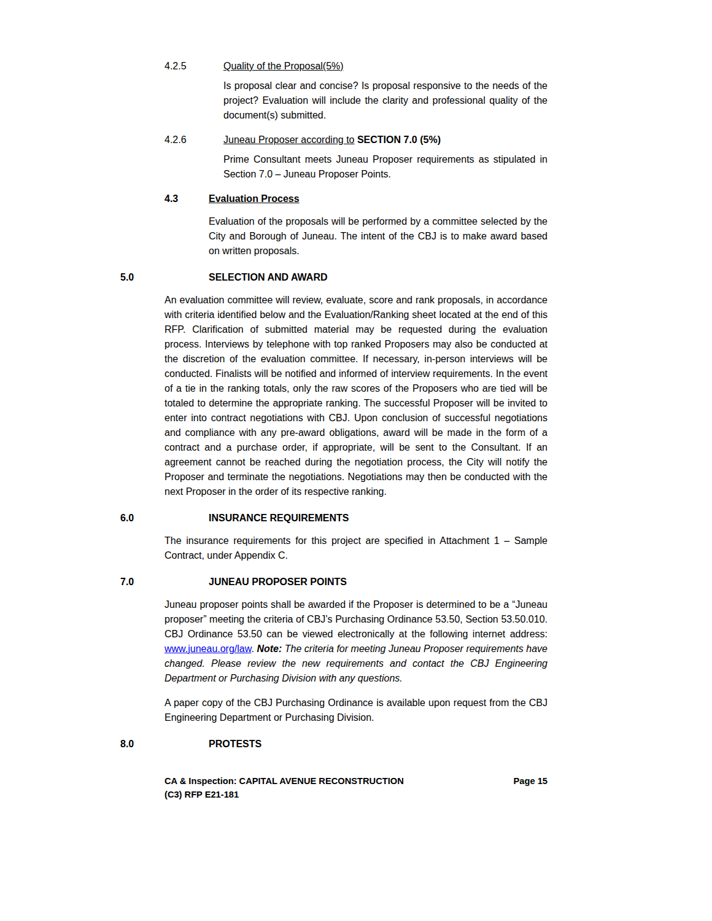4.2.5 Quality of the Proposal(5%)
Is proposal clear and concise? Is proposal responsive to the needs of the project? Evaluation will include the clarity and professional quality of the document(s) submitted.
4.2.6 Juneau Proposer according to SECTION 7.0 (5%)
Prime Consultant meets Juneau Proposer requirements as stipulated in Section 7.0 – Juneau Proposer Points.
4.3 Evaluation Process
Evaluation of the proposals will be performed by a committee selected by the City and Borough of Juneau. The intent of the CBJ is to make award based on written proposals.
5.0 SELECTION AND AWARD
An evaluation committee will review, evaluate, score and rank proposals, in accordance with criteria identified below and the Evaluation/Ranking sheet located at the end of this RFP. Clarification of submitted material may be requested during the evaluation process. Interviews by telephone with top ranked Proposers may also be conducted at the discretion of the evaluation committee. If necessary, in-person interviews will be conducted. Finalists will be notified and informed of interview requirements. In the event of a tie in the ranking totals, only the raw scores of the Proposers who are tied will be totaled to determine the appropriate ranking. The successful Proposer will be invited to enter into contract negotiations with CBJ. Upon conclusion of successful negotiations and compliance with any pre-award obligations, award will be made in the form of a contract and a purchase order, if appropriate, will be sent to the Consultant. If an agreement cannot be reached during the negotiation process, the City will notify the Proposer and terminate the negotiations. Negotiations may then be conducted with the next Proposer in the order of its respective ranking.
6.0 INSURANCE REQUIREMENTS
The insurance requirements for this project are specified in Attachment 1 – Sample Contract, under Appendix C.
7.0 JUNEAU PROPOSER POINTS
Juneau proposer points shall be awarded if the Proposer is determined to be a “Juneau proposer” meeting the criteria of CBJ’s Purchasing Ordinance 53.50, Section 53.50.010. CBJ Ordinance 53.50 can be viewed electronically at the following internet address: www.juneau.org/law. Note: The criteria for meeting Juneau Proposer requirements have changed. Please review the new requirements and contact the CBJ Engineering Department or Purchasing Division with any questions.
A paper copy of the CBJ Purchasing Ordinance is available upon request from the CBJ Engineering Department or Purchasing Division.
8.0 PROTESTS
CA & Inspection: CAPITAL AVENUE RECONSTRUCTION
(C3) RFP E21-181
Page 15